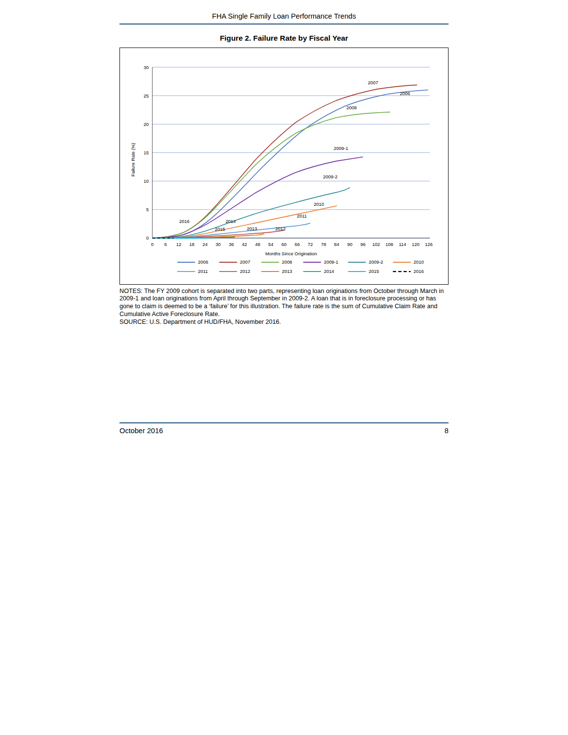FHA Single Family Loan Performance Trends
Figure 2. Failure Rate by Fiscal Year
30 25 20 15 10 5 0 Failure Rate (%) 0 6 12 18 24 30 36 42 48 54 60 66 72 78 84 90 96 102 108 114 120 126 Months Since Origination 2007 2006 2008 2009-1 2009-2 2010 2011 2012 2013 2014 2015 2016 2006 2007 2008 2009-1 2009-2 2010 2011 2012 2013 2014 2015 2016
NOTES: The FY 2009 cohort is separated into two parts, representing loan originations from October through March in 2009-1 and loan originations from April through September in 2009-2. A loan that is in foreclosure processing or has gone to claim is deemed to be a ‘failure’ for this illustration. The failure rate is the sum of Cumulative Claim Rate and Cumulative Active Foreclosure Rate.
SOURCE: U.S. Department of HUD/FHA, November 2016.
October 2016
8